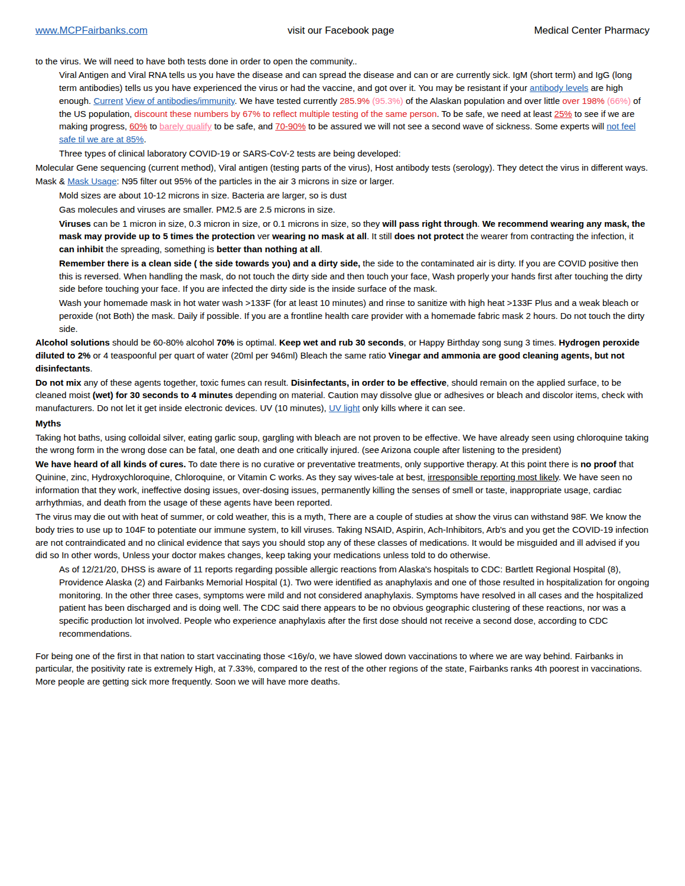www.MCPFairbanks.com
visit our Facebook page
Medical Center Pharmacy
to the virus. We will need to have both tests done in order to open the community..
Viral Antigen and Viral RNA tells us you have the disease and can spread the disease and can or are currently sick. IgM (short term) and IgG (long term antibodies) tells us you have experienced the virus or had the vaccine, and got over it. You may be resistant if your antibody levels are high enough. Current View of antibodies/immunity. We have tested currently 285.9% (95.3%) of the Alaskan population and over little over 198% (66%) of the US population, discount these numbers by 67% to reflect multiple testing of the same person. To be safe, we need at least 25% to see if we are making progress, 60% to barely qualify to be safe, and 70-90% to be assured we will not see a second wave of sickness. Some experts will not feel safe til we are at 85%.
Three types of clinical laboratory COVID-19 or SARS-CoV-2 tests are being developed:
Molecular Gene sequencing (current method), Viral antigen (testing parts of the virus), Host antibody tests (serology). They detect the virus in different ways.
Mask & Mask Usage: N95 filter out 95% of the particles in the air 3 microns in size or larger.
Mold sizes are about 10-12 microns in size. Bacteria are larger, so is dust
Gas molecules and viruses are smaller. PM2.5 are 2.5 microns in size.
Viruses can be 1 micron in size, 0.3 micron in size, or 0.1 microns in size, so they will pass right through. We recommend wearing any mask, the mask may provide up to 5 times the protection ver wearing no mask at all. It still does not protect the wearer from contracting the infection, it can inhibit the spreading, something is better than nothing at all.
Remember there is a clean side ( the side towards you) and a dirty side, the side to the contaminated air is dirty. If you are COVID positive then this is reversed. When handling the mask, do not touch the dirty side and then touch your face, Wash properly your hands first after touching the dirty side before touching your face. If you are infected the dirty side is the inside surface of the mask.
Wash your homemade mask in hot water wash >133F (for at least 10 minutes) and rinse to sanitize with high heat >133F Plus and a weak bleach or peroxide (not Both) the mask. Daily if possible. If you are a frontline health care provider with a homemade fabric mask 2 hours. Do not touch the dirty side.
Alcohol solutions should be 60-80% alcohol 70% is optimal. Keep wet and rub 30 seconds, or Happy Birthday song sung 3 times. Hydrogen peroxide diluted to 2% or 4 teaspoonful per quart of water (20ml per 946ml) Bleach the same ratio Vinegar and ammonia are good cleaning agents, but not disinfectants.
Do not mix any of these agents together, toxic fumes can result. Disinfectants, in order to be effective, should remain on the applied surface, to be cleaned moist (wet) for 30 seconds to 4 minutes depending on material. Caution may dissolve glue or adhesives or bleach and discolor items, check with manufacturers. Do not let it get inside electronic devices. UV (10 minutes), UV light only kills where it can see.
Myths
Taking hot baths, using colloidal silver, eating garlic soup, gargling with bleach are not proven to be effective. We have already seen using chloroquine taking the wrong form in the wrong dose can be fatal, one death and one critically injured. (see Arizona couple after listening to the president)
We have heard of all kinds of cures. To date there is no curative or preventative treatments, only supportive therapy. At this point there is no proof that Quinine, zinc, Hydroxychloroquine, Chloroquine, or Vitamin C works. As they say wives-tale at best, irresponsible reporting most likely. We have seen no information that they work, ineffective dosing issues, over-dosing issues, permanently killing the senses of smell or taste, inappropriate usage, cardiac arrhythmias, and death from the usage of these agents have been reported.
The virus may die out with heat of summer, or cold weather, this is a myth, There are a couple of studies at show the virus can withstand 98F. We know the body tries to use up to 104F to potentiate our immune system, to kill viruses. Taking NSAID, Aspirin, Ach-Inhibitors, Arb's and you get the COVID-19 infection are not contraindicated and no clinical evidence that says you should stop any of these classes of medications. It would be misguided and ill advised if you did so In other words, Unless your doctor makes changes, keep taking your medications unless told to do otherwise.
As of 12/21/20, DHSS is aware of 11 reports regarding possible allergic reactions from Alaska's hospitals to CDC: Bartlett Regional Hospital (8), Providence Alaska (2) and Fairbanks Memorial Hospital (1). Two were identified as anaphylaxis and one of those resulted in hospitalization for ongoing monitoring. In the other three cases, symptoms were mild and not considered anaphylaxis. Symptoms have resolved in all cases and the hospitalized patient has been discharged and is doing well. The CDC said there appears to be no obvious geographic clustering of these reactions, nor was a specific production lot involved. People who experience anaphylaxis after the first dose should not receive a second dose, according to CDC recommendations.
For being one of the first in that nation to start vaccinating those <16y/o, we have slowed down vaccinations to where we are way behind. Fairbanks in particular, the positivity rate is extremely High, at 7.33%, compared to the rest of the other regions of the state, Fairbanks ranks 4th poorest in vaccinations. More people are getting sick more frequently. Soon we will have more deaths.